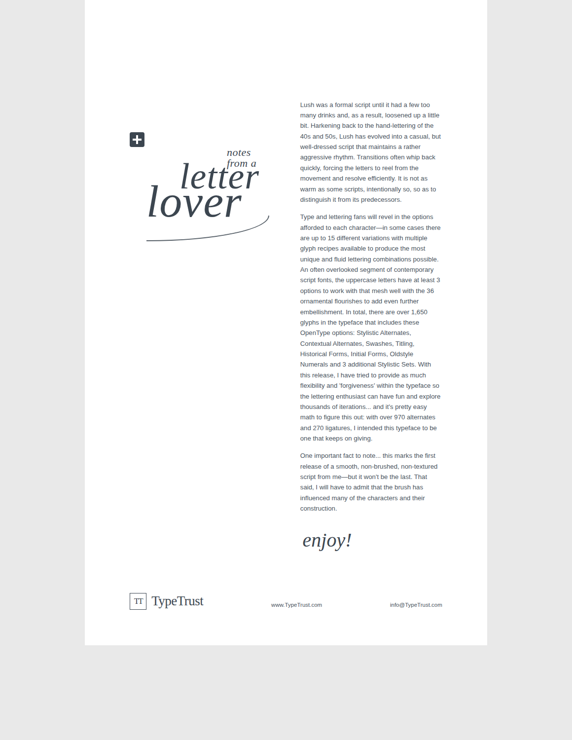notes from a letter lover
Lush was a formal script until it had a few too many drinks and, as a result, loosened up a little bit. Harkening back to the hand-lettering of the 40s and 50s, Lush has evolved into a casual, but well-dressed script that maintains a rather aggressive rhythm. Transitions often whip back quickly, forcing the letters to reel from the movement and resolve efficiently. It is not as warm as some scripts, intentionally so, so as to distinguish it from its predecessors.
Type and lettering fans will revel in the options afforded to each character—in some cases there are up to 15 different variations with multiple glyph recipes available to produce the most unique and fluid lettering combinations possible. An often overlooked segment of contemporary script fonts, the uppercase letters have at least 3 options to work with that mesh well with the 36 ornamental flourishes to add even further embellishment. In total, there are over 1,650 glyphs in the typeface that includes these OpenType options: Stylistic Alternates, Contextual Alternates, Swashes, Titling, Historical Forms, Initial Forms, Oldstyle Numerals and 3 additional Stylistic Sets. With this release, I have tried to provide as much flexibility and 'forgiveness' within the typeface so the lettering enthusiast can have fun and explore thousands of iterations... and it's pretty easy math to figure this out: with over 970 alternates and 270 ligatures, I intended this typeface to be one that keeps on giving.
One important fact to note... this marks the first release of a smooth, non-brushed, non-textured script from me—but it won't be the last. That said, I will have to admit that the brush has influenced many of the characters and their construction.
enjoy!
TT TypeTrust
www.TypeTrust.com
info@TypeTrust.com